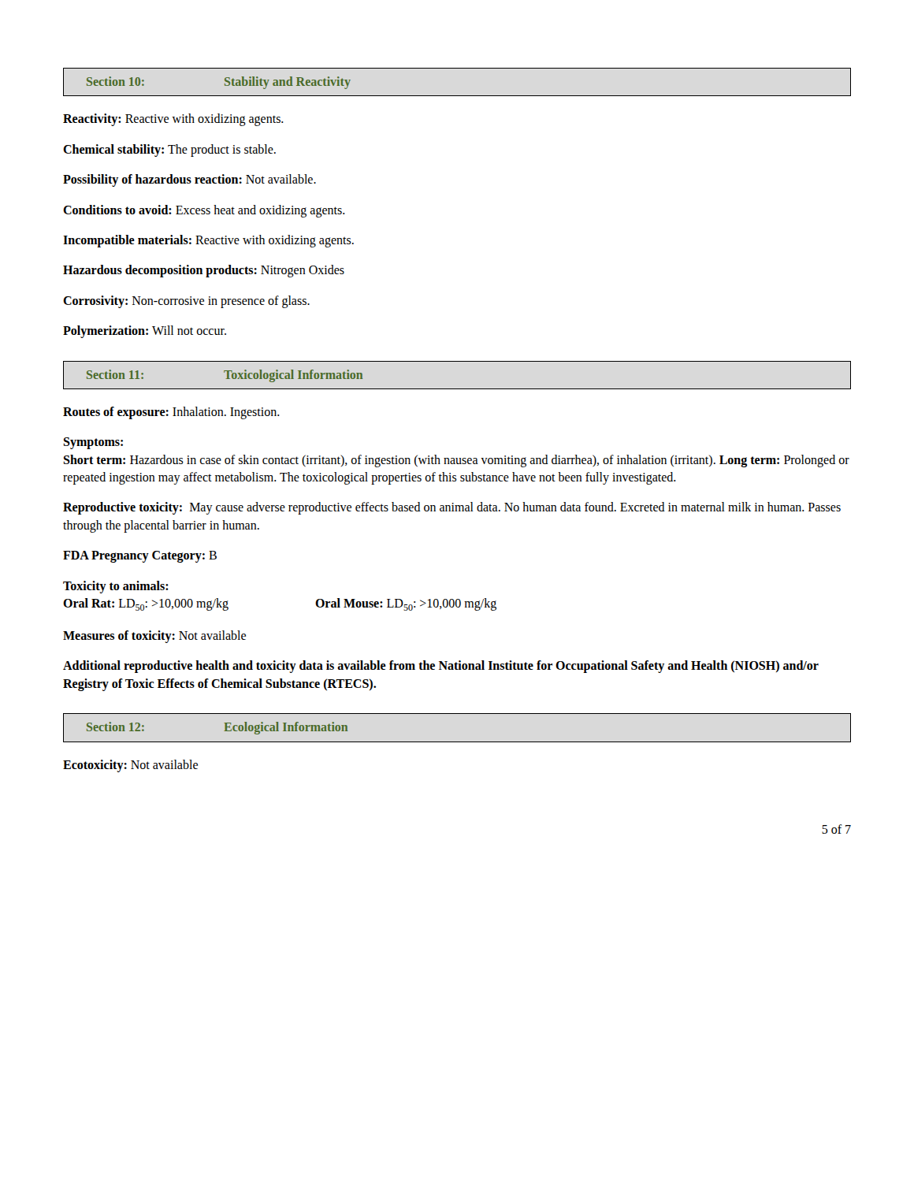Section 10: Stability and Reactivity
Reactivity: Reactive with oxidizing agents.
Chemical stability: The product is stable.
Possibility of hazardous reaction: Not available.
Conditions to avoid: Excess heat and oxidizing agents.
Incompatible materials: Reactive with oxidizing agents.
Hazardous decomposition products: Nitrogen Oxides
Corrosivity: Non-corrosive in presence of glass.
Polymerization: Will not occur.
Section 11: Toxicological Information
Routes of exposure: Inhalation. Ingestion.
Symptoms:
Short term: Hazardous in case of skin contact (irritant), of ingestion (with nausea vomiting and diarrhea), of inhalation (irritant). Long term: Prolonged or repeated ingestion may affect metabolism. The toxicological properties of this substance have not been fully investigated.
Reproductive toxicity: May cause adverse reproductive effects based on animal data. No human data found. Excreted in maternal milk in human. Passes through the placental barrier in human.
FDA Pregnancy Category: B
Toxicity to animals:
Oral Rat: LD50: >10,000 mg/kgOral Mouse: LD50: >10,000 mg/kg
Measures of toxicity: Not available
Additional reproductive health and toxicity data is available from the National Institute for Occupational Safety and Health (NIOSH) and/or Registry of Toxic Effects of Chemical Substance (RTECS).
Section 12: Ecological Information
Ecotoxicity: Not available
5 of 7